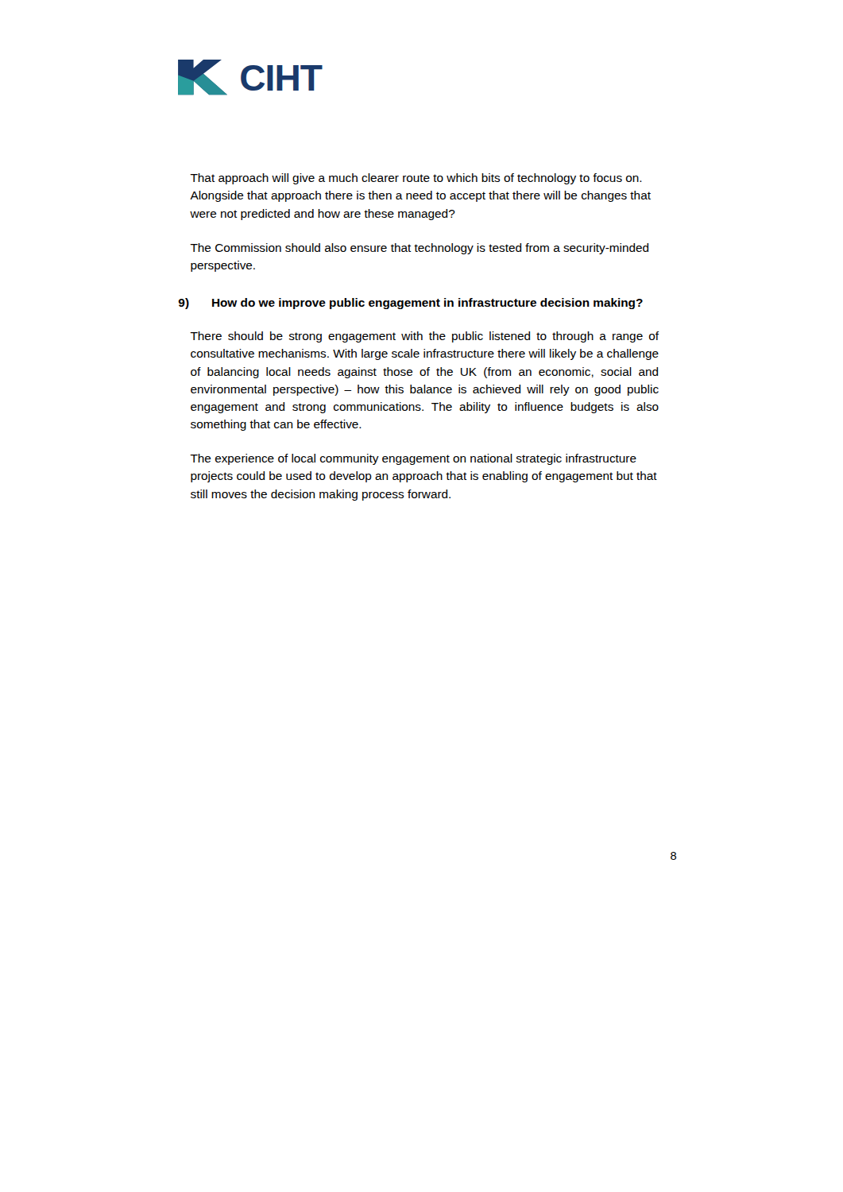CIHT
That approach will give a much clearer route to which bits of technology to focus on. Alongside that approach there is then a need to accept that there will be changes that were not predicted and how are these managed?
The Commission should also ensure that technology is tested from a security-minded perspective.
9) How do we improve public engagement in infrastructure decision making?
There should be strong engagement with the public listened to through a range of consultative mechanisms. With large scale infrastructure there will likely be a challenge of balancing local needs against those of the UK (from an economic, social and environmental perspective) – how this balance is achieved will rely on good public engagement and strong communications. The ability to influence budgets is also something that can be effective.
The experience of local community engagement on national strategic infrastructure projects could be used to develop an approach that is enabling of engagement but that still moves the decision making process forward.
8